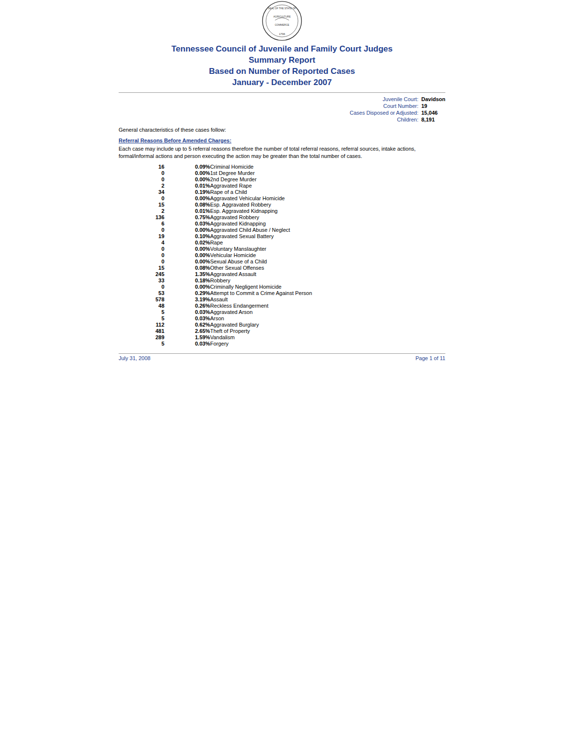Tennessee Council of Juvenile and Family Court Judges
Summary Report
Based on Number of Reported Cases
January - December 2007
| Juvenile Court: | Davidson |
| Court Number: | 19 |
| Cases Disposed or Adjusted: | 15,046 |
| Children: | 8,191 |
General characteristics of these cases follow:
Referral Reasons Before Amended Charges:
Each case may include up to 5 referral reasons therefore the number of total referral reasons, referral sources, intake actions, formal/informal actions and person executing the action may be greater than the total number of cases.
| 16 | 0.09% | Criminal Homicide |
| 0 | 0.00% | 1st Degree Murder |
| 0 | 0.00% | 2nd Degree Murder |
| 2 | 0.01% | Aggravated Rape |
| 34 | 0.19% | Rape of a Child |
| 0 | 0.00% | Aggravated Vehicular Homicide |
| 15 | 0.08% | Esp. Aggravated Robbery |
| 2 | 0.01% | Esp. Aggravated Kidnapping |
| 136 | 0.75% | Aggravated Robbery |
| 6 | 0.03% | Aggravated Kidnapping |
| 0 | 0.00% | Aggravated Child Abuse / Neglect |
| 19 | 0.10% | Aggravated Sexual Battery |
| 4 | 0.02% | Rape |
| 0 | 0.00% | Voluntary Manslaughter |
| 0 | 0.00% | Vehicular Homicide |
| 0 | 0.00% | Sexual Abuse of a Child |
| 15 | 0.08% | Other Sexual Offenses |
| 245 | 1.35% | Aggravated Assault |
| 33 | 0.18% | Robbery |
| 0 | 0.00% | Criminally Negligent Homicide |
| 53 | 0.29% | Attempt to Commit a Crime Against Person |
| 578 | 3.19% | Assault |
| 48 | 0.26% | Reckless Endangerment |
| 5 | 0.03% | Aggravated Arson |
| 5 | 0.03% | Arson |
| 112 | 0.62% | Aggravated Burglary |
| 481 | 2.65% | Theft of Property |
| 289 | 1.59% | Vandalism |
| 5 | 0.03% | Forgery |
July 31, 2008 Page 1 of 11